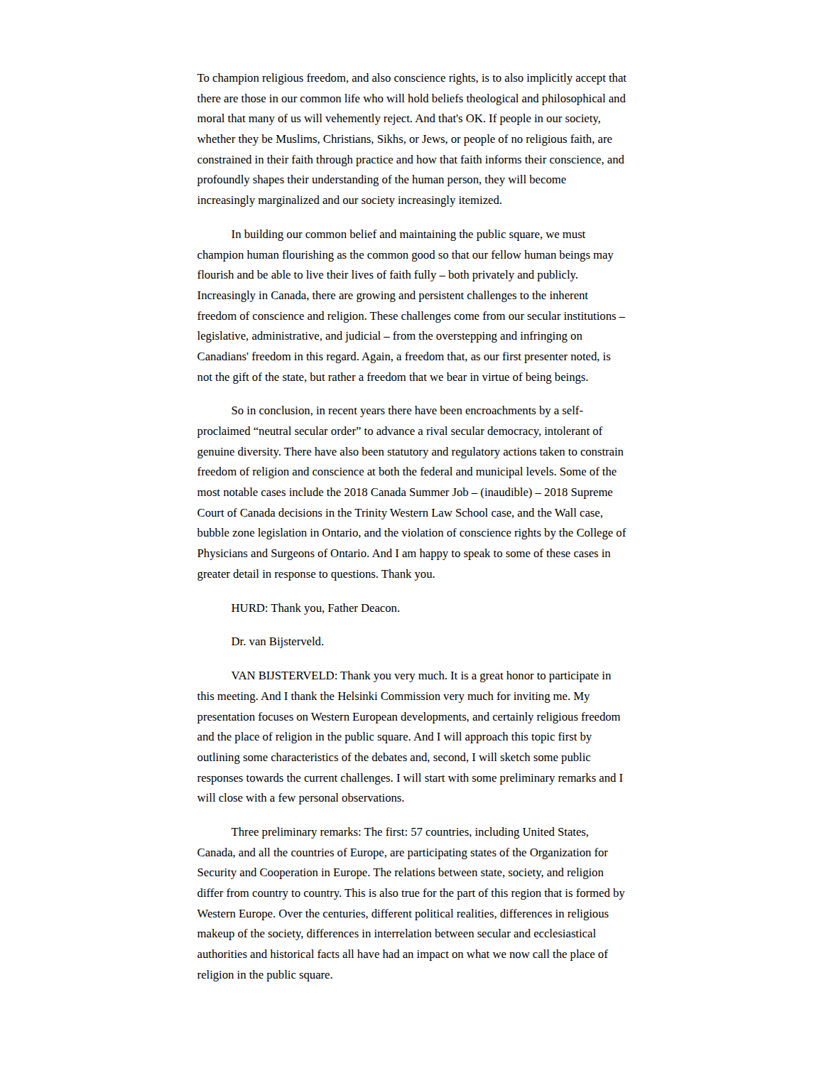To champion religious freedom, and also conscience rights, is to also implicitly accept that there are those in our common life who will hold beliefs theological and philosophical and moral that many of us will vehemently reject. And that's OK. If people in our society, whether they be Muslims, Christians, Sikhs, or Jews, or people of no religious faith, are constrained in their faith through practice and how that faith informs their conscience, and profoundly shapes their understanding of the human person, they will become increasingly marginalized and our society increasingly itemized.
In building our common belief and maintaining the public square, we must champion human flourishing as the common good so that our fellow human beings may flourish and be able to live their lives of faith fully – both privately and publicly. Increasingly in Canada, there are growing and persistent challenges to the inherent freedom of conscience and religion. These challenges come from our secular institutions – legislative, administrative, and judicial – from the overstepping and infringing on Canadians' freedom in this regard. Again, a freedom that, as our first presenter noted, is not the gift of the state, but rather a freedom that we bear in virtue of being beings.
So in conclusion, in recent years there have been encroachments by a self-proclaimed “neutral secular order” to advance a rival secular democracy, intolerant of genuine diversity. There have also been statutory and regulatory actions taken to constrain freedom of religion and conscience at both the federal and municipal levels. Some of the most notable cases include the 2018 Canada Summer Job – (inaudible) – 2018 Supreme Court of Canada decisions in the Trinity Western Law School case, and the Wall case, bubble zone legislation in Ontario, and the violation of conscience rights by the College of Physicians and Surgeons of Ontario. And I am happy to speak to some of these cases in greater detail in response to questions. Thank you.
HURD: Thank you, Father Deacon.
Dr. van Bijsterveld.
VAN BIJSTERVELD: Thank you very much. It is a great honor to participate in this meeting. And I thank the Helsinki Commission very much for inviting me. My presentation focuses on Western European developments, and certainly religious freedom and the place of religion in the public square. And I will approach this topic first by outlining some characteristics of the debates and, second, I will sketch some public responses towards the current challenges. I will start with some preliminary remarks and I will close with a few personal observations.
Three preliminary remarks: The first: 57 countries, including United States, Canada, and all the countries of Europe, are participating states of the Organization for Security and Cooperation in Europe. The relations between state, society, and religion differ from country to country. This is also true for the part of this region that is formed by Western Europe. Over the centuries, different political realities, differences in religious makeup of the society, differences in interrelation between secular and ecclesiastical authorities and historical facts all have had an impact on what we now call the place of religion in the public square.